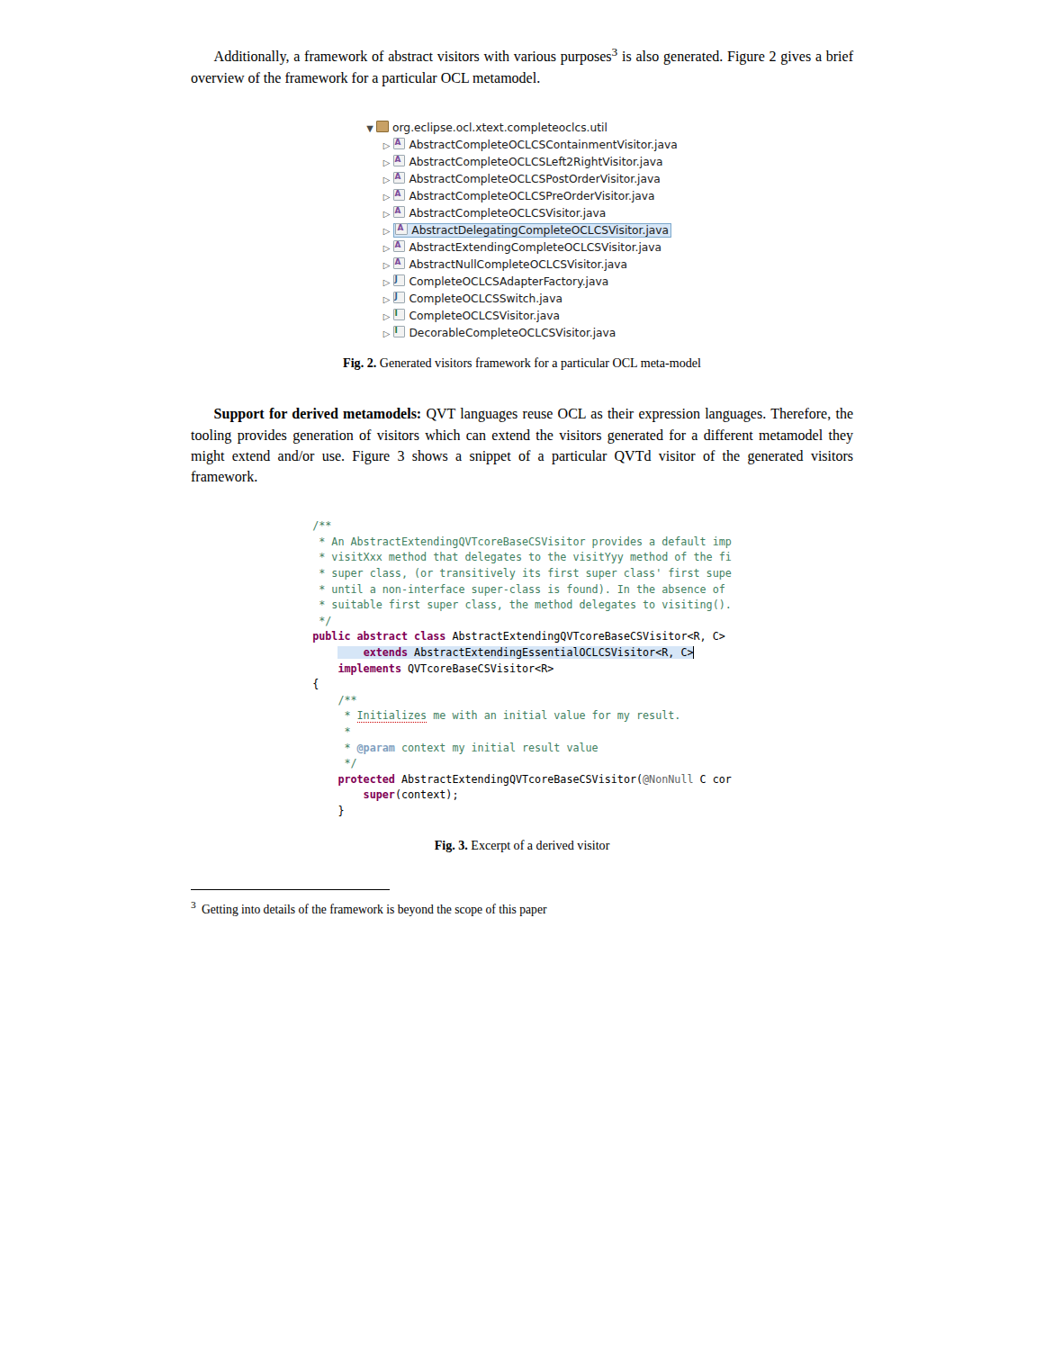Additionally, a framework of abstract visitors with various purposes3 is also generated. Figure 2 gives a brief overview of the framework for a particular OCL metamodel.
▼ org.eclipse.ocl.xtext.completeoclcs.util
▷ AbstractCompleteOCLCSContainmentVisitor.java
▷ AbstractCompleteOCLCSLeft2RightVisitor.java
▷ AbstractCompleteOCLCSPostOrderVisitor.java
▷ AbstractCompleteOCLCSPreOrderVisitor.java
▷ AbstractCompleteOCLCSVisitor.java
▷ AbstractDelegatingCompleteOCLCSVisitor.java
▷ AbstractExtendingCompleteOCLCSVisitor.java
▷ AbstractNullCompleteOCLCSVisitor.java
▷ CompleteOCLCSAdapterFactory.java
▷ CompleteOCLCSSwitch.java
▷ CompleteOCLCSVisitor.java
▷ DecorableCompleteOCLCSVisitor.java
Fig. 2. Generated visitors framework for a particular OCL meta-model
Support for derived metamodels: QVT languages reuse OCL as their expression languages. Therefore, the tooling provides generation of visitors which can extend the visitors generated for a different metamodel they might extend and/or use. Figure 3 shows a snippet of a particular QVTd visitor of the generated visitors framework.
/** * An AbstractExtendingQVTcoreBaseCSVisitor provides a default imp * visitXxx method that delegates to the visitYyy method of the fi * super class, (or transitively its first super class' first supe * until a non-interface super-class is found). In the absence of * suitable first super class, the method delegates to visiting(). */ public abstract class AbstractExtendingQVTcoreBaseCSVisitor<R, C> extends AbstractExtendingEssentialOCLCSVisitor<R, C> implements QVTcoreBaseCSVisitor<R> { /** * Initializes me with an initial value for my result. * * @param context my initial result value */ protected AbstractExtendingQVTcoreBaseCSVisitor(@NonNull C cor super(context); }
Fig. 3. Excerpt of a derived visitor
3 Getting into details of the framework is beyond the scope of this paper